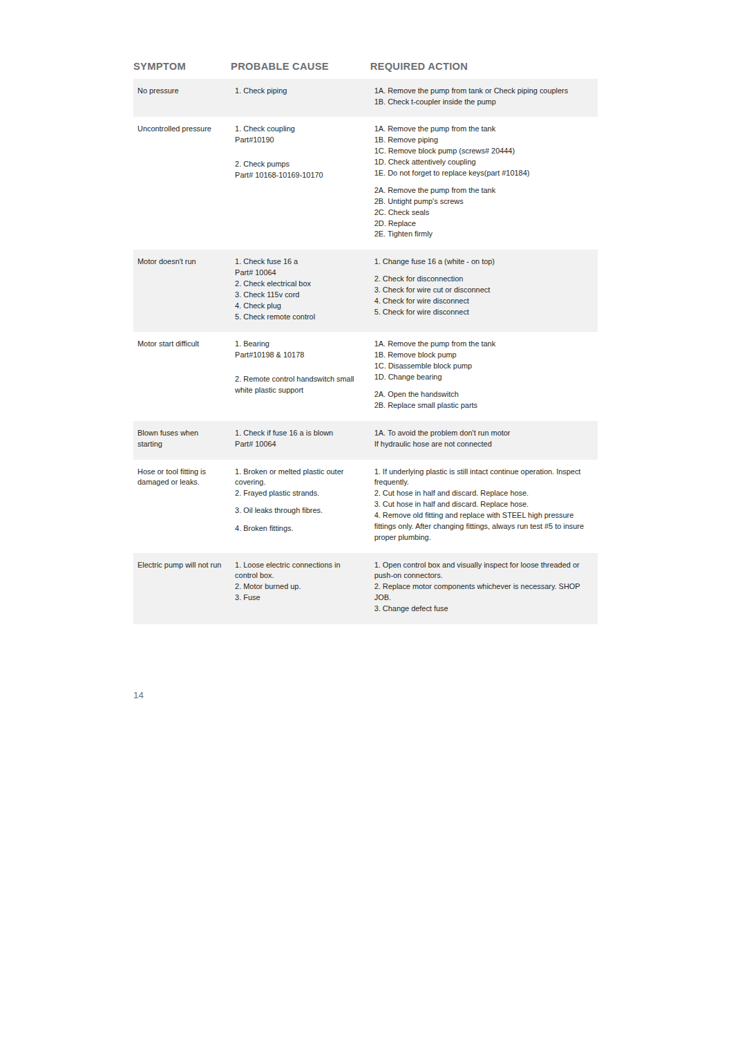| SYMPTOM | PROBABLE CAUSE | REQUIRED ACTION |
| --- | --- | --- |
| No pressure | 1. Check piping | 1A. Remove the pump from tank or Check piping couplers 1B. Check t-coupler inside the pump |
| Uncontrolled pressure | 1. Check coupling Part#10190 2. Check pumps Part# 10168-10169-10170 | 1A. Remove the pump from the tank 1B. Remove piping 1C. Remove block pump (screws# 20444) 1D. Check attentively coupling 1E. Do not forget to replace keys(part #10184) 2A. Remove the pump from the tank 2B. Untight pump's screws 2C. Check seals 2D. Replace 2E. Tighten firmly |
| Motor doesn't run | 1. Check fuse 16 a Part# 10064 2. Check electrical box 3. Check 115v cord 4. Check plug 5. Check remote control | 1. Change fuse 16 a (white - on top) 2. Check for disconnection 3. Check for wire cut or disconnect 4. Check for wire disconnect 5. Check for wire disconnect |
| Motor start difficult | 1. Bearing Part#10198 & 10178 2. Remote control handswitch small white plastic support | 1A. Remove the pump from the tank 1B. Remove block pump 1C. Disassemble block pump 1D. Change bearing 2A. Open the handswitch 2B. Replace small plastic parts |
| Blown fuses when starting | 1. Check if fuse 16 a is blown Part# 10064 | 1A. To avoid the problem don't run motor If hydraulic hose are not connected |
| Hose or tool fitting is damaged or leaks. | 1. Broken or melted plastic outer covering. 2. Frayed plastic strands. 3. Oil leaks through fibres. 4. Broken fittings. | 1. If underlying plastic is still intact continue operation. Inspect frequently. 2. Cut hose in half and discard. Replace hose. 3. Cut hose in half and discard. Replace hose. 4. Remove old fitting and replace with STEEL high pressure fittings only. After changing fittings, always run test #5 to insure proper plumbing. |
| Electric pump will not run | 1. Loose electric connections in control box. 2. Motor burned up. 3. Fuse | 1. Open control box and visually inspect for loose threaded or push-on connectors. 2. Replace motor components whichever is necessary. SHOP JOB. 3. Change defect fuse |
14